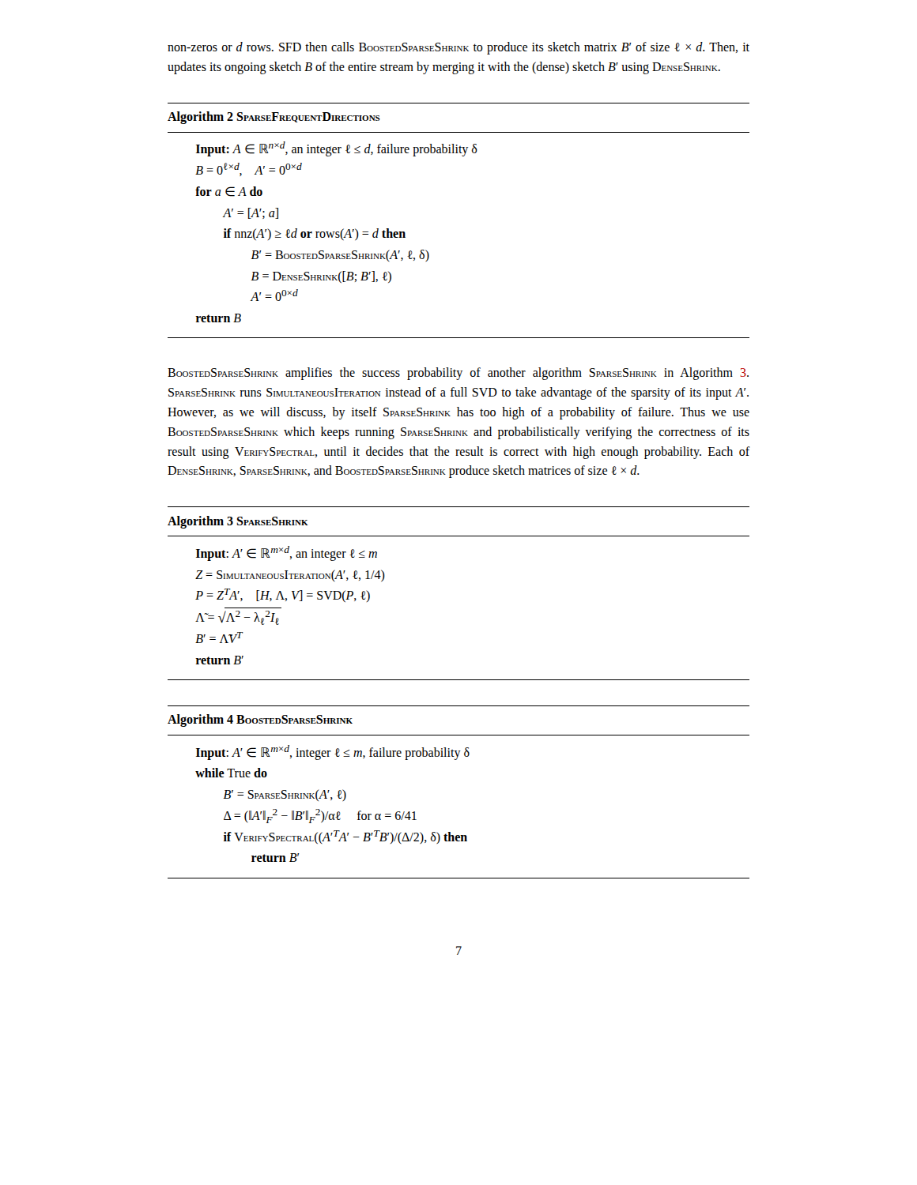non-zeros or d rows. SFD then calls BoostedSparseShrink to produce its sketch matrix B′ of size ℓ × d. Then, it updates its ongoing sketch B of the entire stream by merging it with the (dense) sketch B′ using DenseShrink.
Algorithm 2 SparseFrequentDirections
Input: A ∈ ℝn×d, an integer ℓ ≤ d, failure probability δ
B = 0ℓ×d, A′ = 00×d
for a ∈ A do
A′ = [A′; a]
if nnz(A′) ≥ ℓd or rows(A′) = d then
B′ = BoostedSparseShrink(A′, ℓ, δ)
B = DenseShrink([B; B′], ℓ)
A′ = 00×d
return B
BoostedSparseShrink amplifies the success probability of another algorithm SparseShrink in Algorithm 3. SparseShrink runs SimultaneousIteration instead of a full SVD to take advantage of the sparsity of its input A′. However, as we will discuss, by itself SparseShrink has too high of a probability of failure. Thus we use BoostedSparseShrink which keeps running SparseShrink and probabilistically verifying the correctness of its result using VerifySpectral, until it decides that the result is correct with high enough probability. Each of DenseShrink, SparseShrink, and BoostedSparseShrink produce sketch matrices of size ℓ × d.
Algorithm 3 SparseShrink
Input: A′ ∈ ℝm×d, an integer ℓ ≤ m
Z = SimultaneousIteration(A′, ℓ, 1/4)
P = ZTA′, [H, Λ, V] = SVD(P, ℓ)
Λ̃ = Λ2 − λℓ2Iℓ
B′ = Λ̃VT
return B′
Algorithm 4 BoostedSparseShrink
Input: A′ ∈ ℝm×d, integer ℓ ≤ m, failure probability δ
while True do
B′ = SparseShrink(A′, ℓ)
Δ = (‖A′‖F2 − ‖B′‖F2)/αℓ for α = 6/41
if VerifySpectral((A′TA′ − B′TB′)/(Δ/2), δ) then
return B′
7